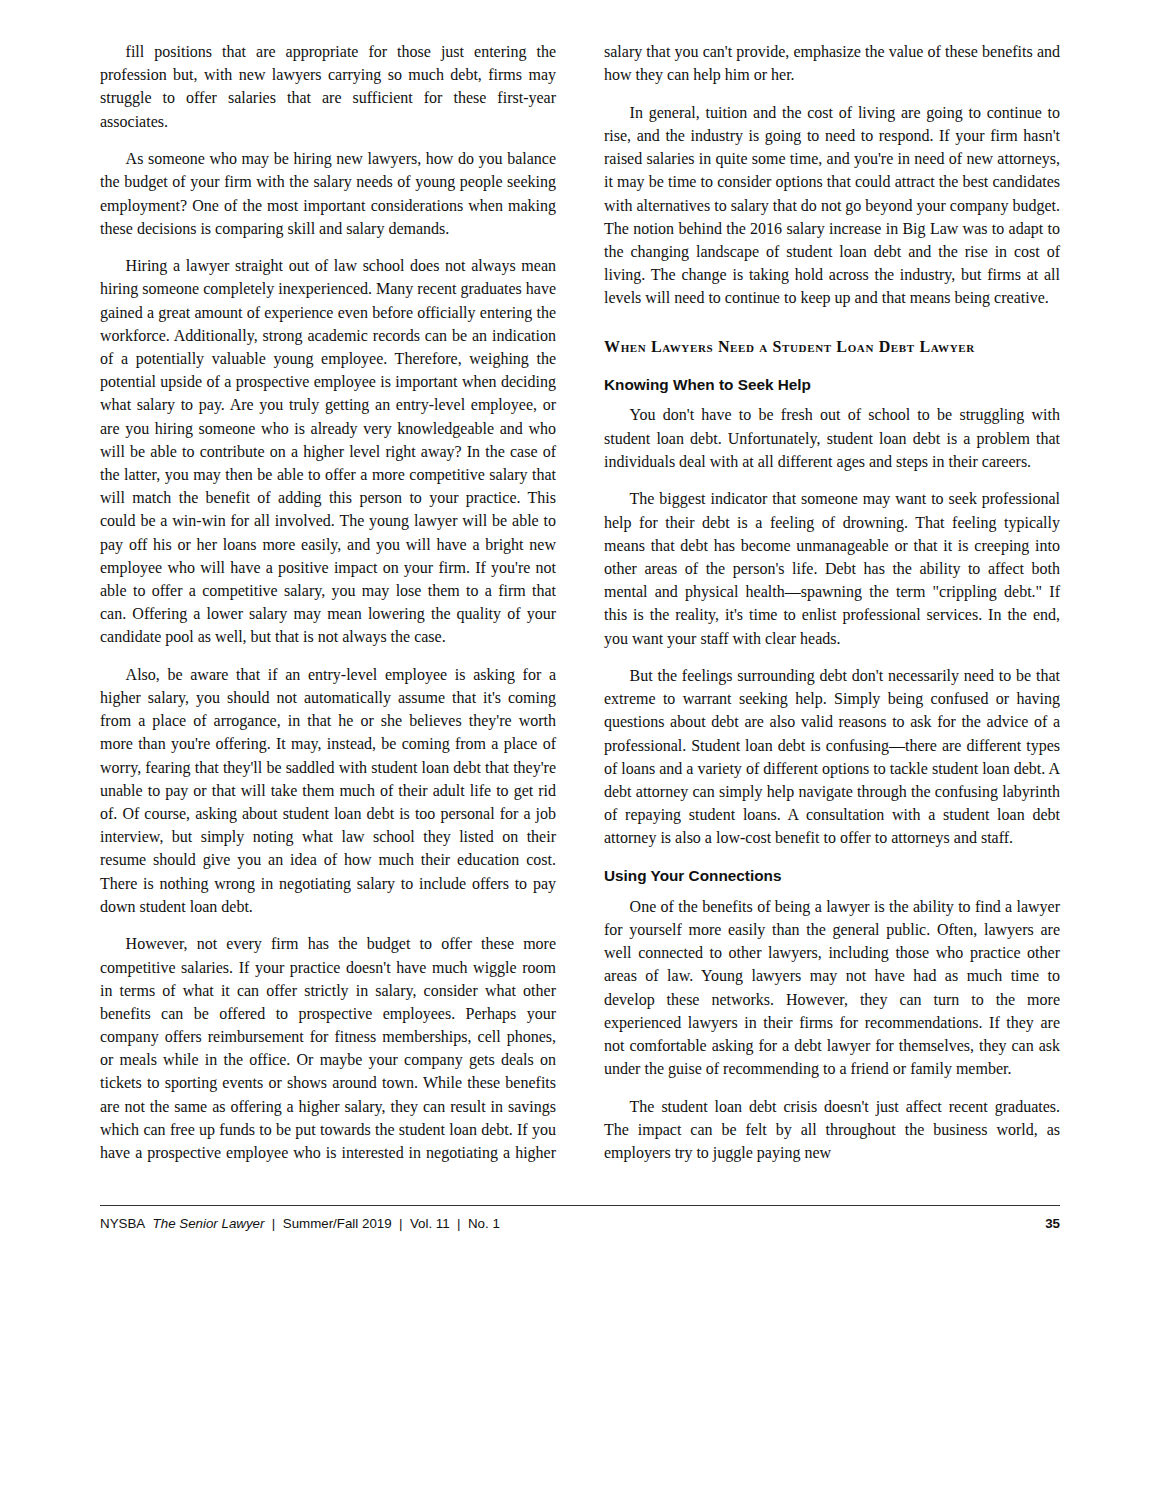fill positions that are appropriate for those just entering the profession but, with new lawyers carrying so much debt, firms may struggle to offer salaries that are sufficient for these first-year associates.
As someone who may be hiring new lawyers, how do you balance the budget of your firm with the salary needs of young people seeking employment? One of the most important considerations when making these decisions is comparing skill and salary demands.
Hiring a lawyer straight out of law school does not always mean hiring someone completely inexperienced. Many recent graduates have gained a great amount of experience even before officially entering the workforce. Additionally, strong academic records can be an indication of a potentially valuable young employee. Therefore, weighing the potential upside of a prospective employee is important when deciding what salary to pay. Are you truly getting an entry-level employee, or are you hiring someone who is already very knowledgeable and who will be able to contribute on a higher level right away? In the case of the latter, you may then be able to offer a more competitive salary that will match the benefit of adding this person to your practice. This could be a win-win for all involved. The young lawyer will be able to pay off his or her loans more easily, and you will have a bright new employee who will have a positive impact on your firm. If you're not able to offer a competitive salary, you may lose them to a firm that can. Offering a lower salary may mean lowering the quality of your candidate pool as well, but that is not always the case.
Also, be aware that if an entry-level employee is asking for a higher salary, you should not automatically assume that it's coming from a place of arrogance, in that he or she believes they're worth more than you're offering. It may, instead, be coming from a place of worry, fearing that they'll be saddled with student loan debt that they're unable to pay or that will take them much of their adult life to get rid of. Of course, asking about student loan debt is too personal for a job interview, but simply noting what law school they listed on their resume should give you an idea of how much their education cost. There is nothing wrong in negotiating salary to include offers to pay down student loan debt.
However, not every firm has the budget to offer these more competitive salaries. If your practice doesn't have much wiggle room in terms of what it can offer strictly in salary, consider what other benefits can be offered to prospective employees. Perhaps your company offers reimbursement for fitness memberships, cell phones, or meals while in the office. Or maybe your company gets deals on tickets to sporting events or shows around town. While these benefits are not the same as offering a higher salary, they can result in savings which can free up funds to be put towards the student loan debt. If you have a prospective employee who is interested in negotiating a higher salary that you can't provide, emphasize the value of these benefits and how they can help him or her.
In general, tuition and the cost of living are going to continue to rise, and the industry is going to need to respond. If your firm hasn't raised salaries in quite some time, and you're in need of new attorneys, it may be time to consider options that could attract the best candidates with alternatives to salary that do not go beyond your company budget. The notion behind the 2016 salary increase in Big Law was to adapt to the changing landscape of student loan debt and the rise in cost of living. The change is taking hold across the industry, but firms at all levels will need to continue to keep up and that means being creative.
When Lawyers Need a Student Loan Debt Lawyer
Knowing When to Seek Help
You don't have to be fresh out of school to be struggling with student loan debt. Unfortunately, student loan debt is a problem that individuals deal with at all different ages and steps in their careers.
The biggest indicator that someone may want to seek professional help for their debt is a feeling of drowning. That feeling typically means that debt has become unmanageable or that it is creeping into other areas of the person's life. Debt has the ability to affect both mental and physical health—spawning the term "crippling debt." If this is the reality, it's time to enlist professional services. In the end, you want your staff with clear heads.
But the feelings surrounding debt don't necessarily need to be that extreme to warrant seeking help. Simply being confused or having questions about debt are also valid reasons to ask for the advice of a professional. Student loan debt is confusing—there are different types of loans and a variety of different options to tackle student loan debt. A debt attorney can simply help navigate through the confusing labyrinth of repaying student loans. A consultation with a student loan debt attorney is also a low-cost benefit to offer to attorneys and staff.
Using Your Connections
One of the benefits of being a lawyer is the ability to find a lawyer for yourself more easily than the general public. Often, lawyers are well connected to other lawyers, including those who practice other areas of law. Young lawyers may not have had as much time to develop these networks. However, they can turn to the more experienced lawyers in their firms for recommendations. If they are not comfortable asking for a debt lawyer for themselves, they can ask under the guise of recommending to a friend or family member.
The student loan debt crisis doesn't just affect recent graduates. The impact can be felt by all throughout the business world, as employers try to juggle paying new
NYSBA The Senior Lawyer | Summer/Fall 2019 | Vol. 11 | No. 1
35